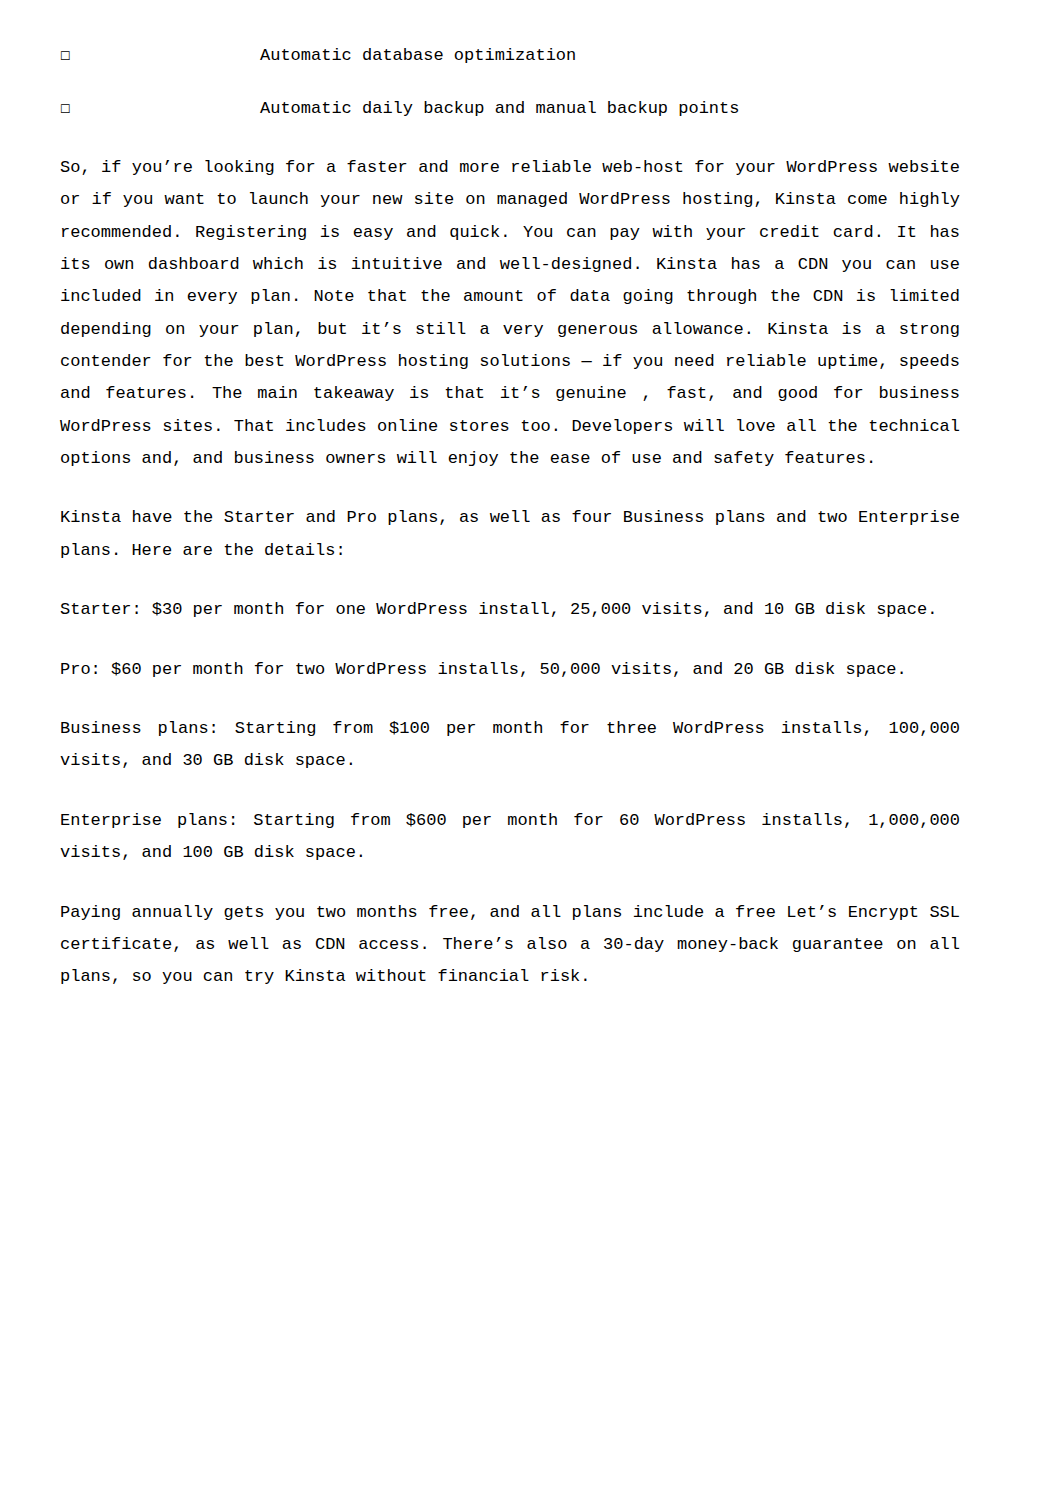☐Automatic database optimization
☐Automatic daily backup and manual backup points
So, if you’re looking for a faster and more reliable web-host for your WordPress website or if you want to launch your new site on managed WordPress hosting, Kinsta come highly recommended. Registering is easy and quick. You can pay with your credit card. It has its own dashboard which is intuitive and well-designed. Kinsta has a CDN you can use included in every plan. Note that the amount of data going through the CDN is limited depending on your plan, but it’s still a very generous allowance. Kinsta is a strong contender for the best WordPress hosting solutions — if you need reliable uptime, speeds and features. The main takeaway is that it’s genuine , fast, and good for business WordPress sites. That includes online stores too. Developers will love all the technical options and, and business owners will enjoy the ease of use and safety features.
Kinsta have the Starter and Pro plans, as well as four Business plans and two Enterprise plans. Here are the details:
Starter: $30 per month for one WordPress install, 25,000 visits, and 10 GB disk space.
Pro: $60 per month for two WordPress installs, 50,000 visits, and 20 GB disk space.
Business plans: Starting from $100 per month for three WordPress installs, 100,000 visits, and 30 GB disk space.
Enterprise plans: Starting from $600 per month for 60 WordPress installs, 1,000,000 visits, and 100 GB disk space.
Paying annually gets you two months free, and all plans include a free Let’s Encrypt SSL certificate, as well as CDN access. There’s also a 30-day money-back guarantee on all plans, so you can try Kinsta without financial risk.